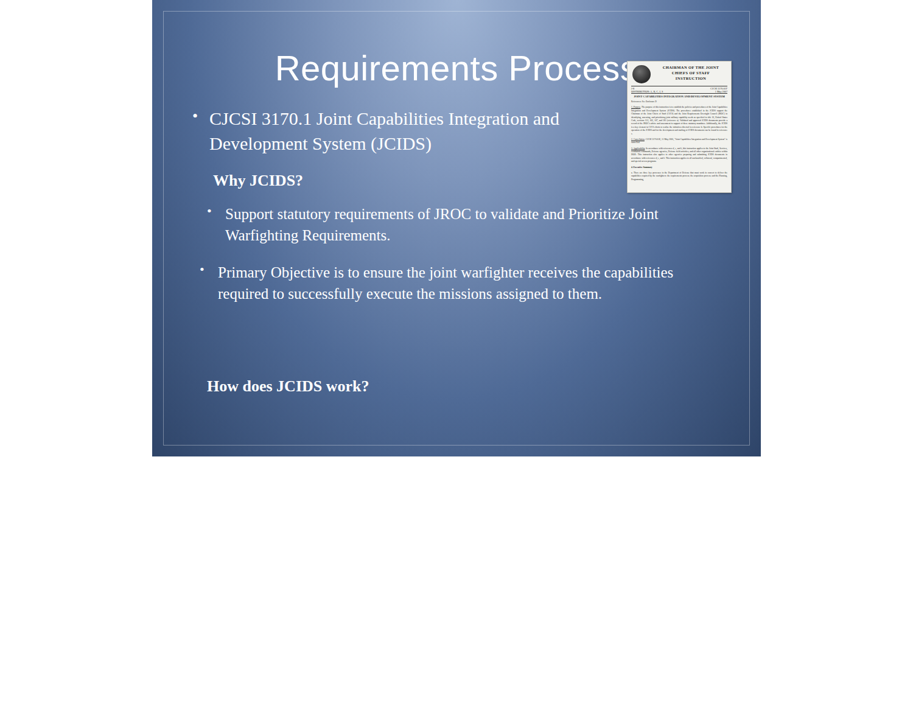Requirements Process
CHAIRMAN OF THE JOINT
CHIEFS OF STAFF
INSTRUCTION
J-8
DISTRIBUTION: A, B, C, J, S CJCSI 3170.01F
1 May 2007
JOINT CAPABILITIES INTEGRATION AND DEVELOPMENT SYSTEM
References: See Enclosure D
1. Purpose. The purpose of this instruction is to establish the policies and procedures of the Joint Capabilities Integration and Development System (JCIDS). The procedures established in the JCIDS support the Chairman of the Joint Chiefs of Staff (CJCS) and the Joint Requirements Oversight Council (JROC) in identifying, assessing, and prioritizing joint military capability needs as specified in title 10, United States Code, sections 153, 163, 167, and 181 (reference a). Validated and approved JCIDS documents provide a record of the JROC's advice and assessment in support of these statutory mandates. Additionally, the JCIDS is a key element in CJCS efforts to realize the initiatives directed in reference b. Specific procedures for the operation of the JCIDS and for the development and staffing of JCIDS documents can be found in reference c.
2. Cancellation. CJCSI 3170.01E, 11 May 2005, "Joint Capabilities Integration and Development System" is cancelled.
3. Applicability. In accordance with references d, e, and f, this instruction applies to the Joint Staff, Services, combatant commands, Defense agencies, Defense field activities, and all other organizational entities within DOD. This instruction also applies to other agencies preparing and submitting JCIDS documents in accordance with references d, e, and f. This instruction applies to all unclassified, collateral, compartmented, and special access programs.
4. Executive Summary
a. There are three key processes in the Department of Defense that must work in concert to deliver the capabilities required by the warfighters: the requirements process; the acquisition process; and the Planning, Programming,
CJCSI 3170.1 Joint Capabilities Integration and Development System (JCIDS)
Why JCIDS?
Support statutory requirements of JROC to validate and Prioritize Joint Warfighting Requirements.
Primary Objective is to ensure the joint warfighter receives the capabilities required to successfully execute the missions assigned to them.
How does JCIDS work?